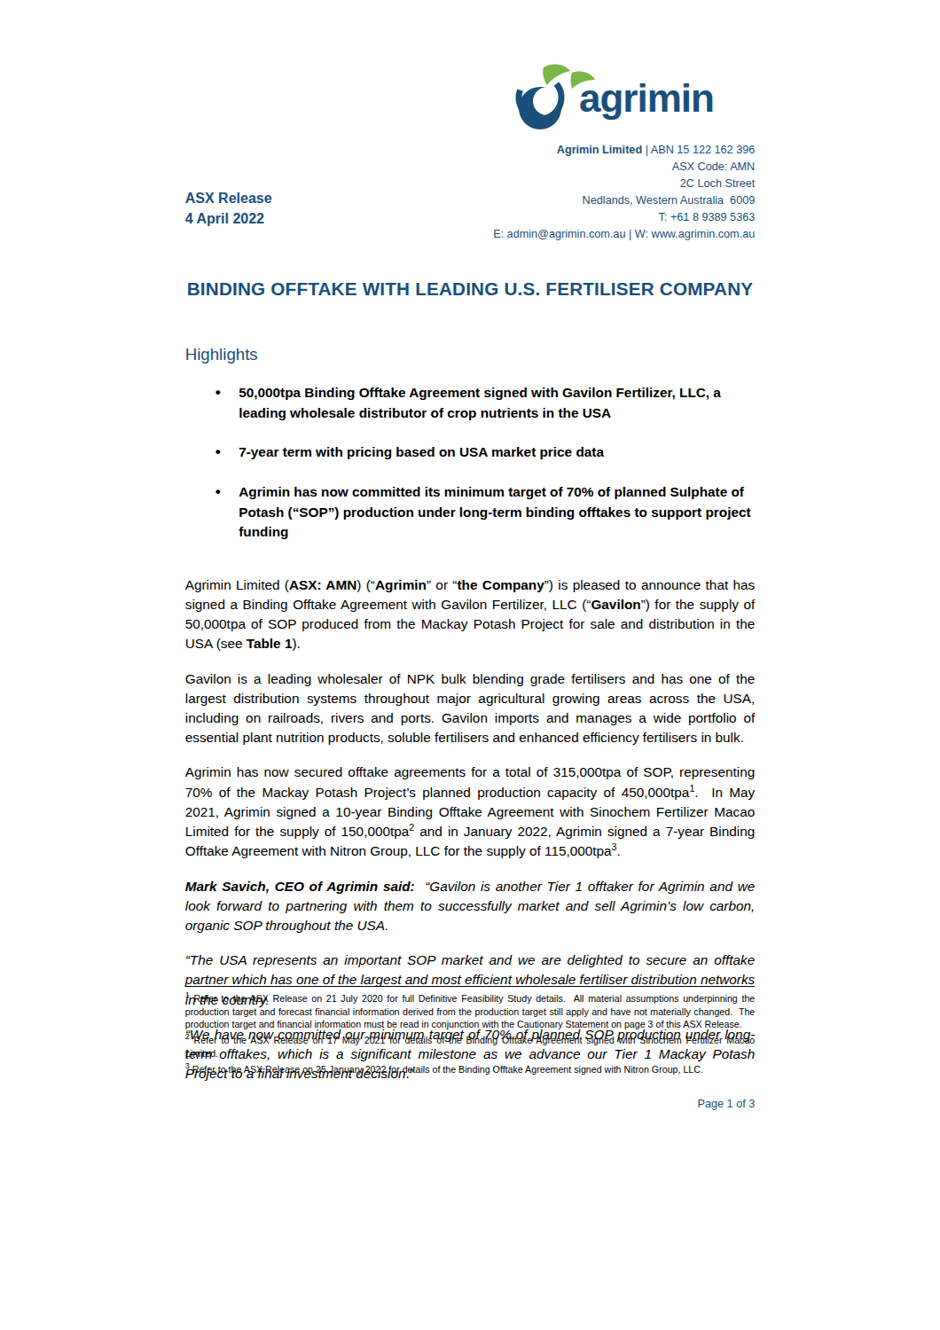agrimin
Agrimin Limited | ABN 15 122 162 396
ASX Code: AMN
2C Loch Street
Nedlands, Western Australia 6009
T: +61 8 9389 5363
E: admin@agrimin.com.au | W: www.agrimin.com.au
ASX Release
4 April 2022
BINDING OFFTAKE WITH LEADING U.S. FERTILISER COMPANY
Highlights
50,000tpa Binding Offtake Agreement signed with Gavilon Fertilizer, LLC, a leading wholesale distributor of crop nutrients in the USA
7-year term with pricing based on USA market price data
Agrimin has now committed its minimum target of 70% of planned Sulphate of Potash (“SOP”) production under long-term binding offtakes to support project funding
Agrimin Limited (ASX: AMN) (“Agrimin” or “the Company”) is pleased to announce that has signed a Binding Offtake Agreement with Gavilon Fertilizer, LLC (“Gavilon”) for the supply of 50,000tpa of SOP produced from the Mackay Potash Project for sale and distribution in the USA (see Table 1).
Gavilon is a leading wholesaler of NPK bulk blending grade fertilisers and has one of the largest distribution systems throughout major agricultural growing areas across the USA, including on railroads, rivers and ports. Gavilon imports and manages a wide portfolio of essential plant nutrition products, soluble fertilisers and enhanced efficiency fertilisers in bulk.
Agrimin has now secured offtake agreements for a total of 315,000tpa of SOP, representing 70% of the Mackay Potash Project’s planned production capacity of 450,000tpa1. In May 2021, Agrimin signed a 10-year Binding Offtake Agreement with Sinochem Fertilizer Macao Limited for the supply of 150,000tpa2 and in January 2022, Agrimin signed a 7-year Binding Offtake Agreement with Nitron Group, LLC for the supply of 115,000tpa3.
Mark Savich, CEO of Agrimin said: “Gavilon is another Tier 1 offtaker for Agrimin and we look forward to partnering with them to successfully market and sell Agrimin’s low carbon, organic SOP throughout the USA.
“The USA represents an important SOP market and we are delighted to secure an offtake partner which has one of the largest and most efficient wholesale fertiliser distribution networks in the country.
“We have now committed our minimum target of 70% of planned SOP production under long-term offtakes, which is a significant milestone as we advance our Tier 1 Mackay Potash Project to a final investment decision.”
1 Refer to the ASX Release on 21 July 2020 for full Definitive Feasibility Study details. All material assumptions underpinning the production target and forecast financial information derived from the production target still apply and have not materially changed. The production target and financial information must be read in conjunction with the Cautionary Statement on page 3 of this ASX Release.
2 Refer to the ASX Release on 17 May 2021 for details of the Binding Offtake Agreement signed with Sinochem Fertilizer Macao Limited.
3 Refer to the ASX Release on 25 January 2022 for details of the Binding Offtake Agreement signed with Nitron Group, LLC.
Page 1 of 3